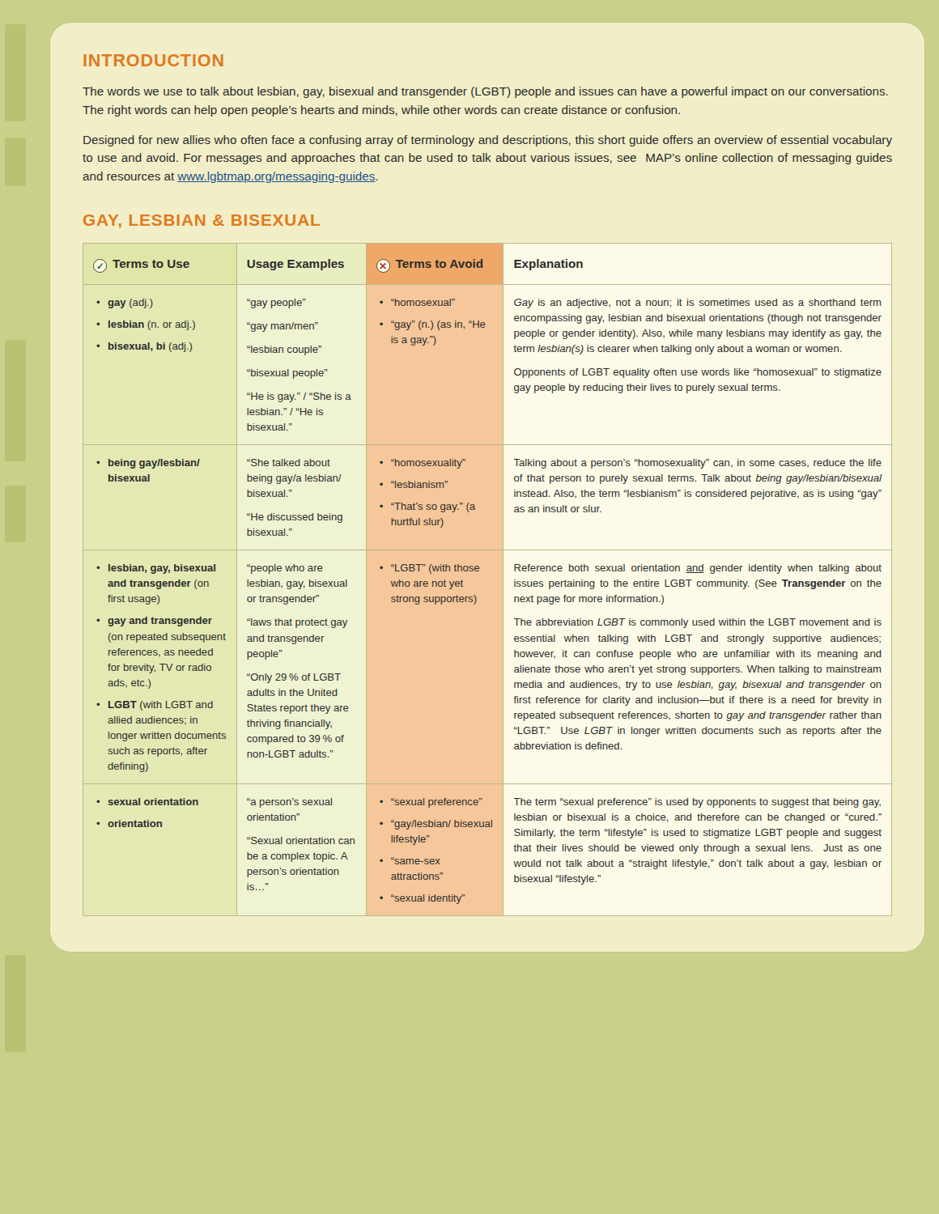INTRODUCTION
The words we use to talk about lesbian, gay, bisexual and transgender (LGBT) people and issues can have a powerful impact on our conversations. The right words can help open people’s hearts and minds, while other words can create distance or confusion.
Designed for new allies who often face a confusing array of terminology and descriptions, this short guide offers an overview of essential vocabulary to use and avoid. For messages and approaches that can be used to talk about various issues, see MAP’s online collection of messaging guides and resources at www.lgbtmap.org/messaging-guides.
GAY, LESBIAN & BISEXUAL
| ✓ Terms to Use | Usage Examples | ✕ Terms to Avoid | Explanation |
| --- | --- | --- | --- |
| gay (adj.) lesbian (n. or adj.) bisexual, bi (adj.) | “gay people” “gay man/men” “lesbian couple” “bisexual people” “He is gay.” / “She is a lesbian.” / “He is bisexual.” | “homosexual” “gay” (n.) (as in, “He is a gay.”) | Gay is an adjective, not a noun; it is sometimes used as a shorthand term encompassing gay, lesbian and bisexual orientations (though not transgender people or gender identity). Also, while many lesbians may identify as gay, the term lesbian(s) is clearer when talking only about a woman or women. Opponents of LGBT equality often use words like “homosexual” to stigmatize gay people by reducing their lives to purely sexual terms. |
| being gay/lesbian/ bisexual | “She talked about being gay/a lesbian/ bisexual.” “He discussed being bisexual.” | “homosexuality” “lesbianism” “That’s so gay.” (a hurtful slur) | Talking about a person’s “homosexuality” can, in some cases, reduce the life of that person to purely sexual terms. Talk about being gay/lesbian/bisexual instead. Also, the term “lesbianism” is considered pejorative, as is using “gay” as an insult or slur. |
| lesbian, gay, bisexual and transgender (on first usage) gay and transgender (on repeated subsequent references, as needed for brevity, TV or radio ads, etc.) LGBT (with LGBT and allied audiences; in longer written documents such as reports, after defining) | “people who are lesbian, gay, bisexual or transgender” “laws that protect gay and transgender people” “Only 29 % of LGBT adults in the United States report they are thriving financially, compared to 39 % of non-LGBT adults.” | “LGBT” (with those who are not yet strong supporters) | Reference both sexual orientation and gender identity when talking about issues pertaining to the entire LGBT community. (See Transgender on the next page for more information.) The abbreviation LGBT is commonly used within the LGBT movement and is essential when talking with LGBT and strongly supportive audiences; however, it can confuse people who are unfamiliar with its meaning and alienate those who aren’t yet strong supporters. When talking to mainstream media and audiences, try to use lesbian, gay, bisexual and transgender on first reference for clarity and inclusion—but if there is a need for brevity in repeated subsequent references, shorten to gay and transgender rather than “LGBT.” Use LGBT in longer written documents such as reports after the abbreviation is defined. |
| sexual orientation orientation | “a person’s sexual orientation” “Sexual orientation can be a complex topic. A person’s orientation is…” | “sexual preference” “gay/lesbian/ bisexual lifestyle” “same-sex attractions” “sexual identity” | The term “sexual preference” is used by opponents to suggest that being gay, lesbian or bisexual is a choice, and therefore can be changed or “cured.” Similarly, the term “lifestyle” is used to stigmatize LGBT people and suggest that their lives should be viewed only through a sexual lens. Just as one would not talk about a “straight lifestyle,” don’t talk about a gay, lesbian or bisexual “lifestyle.” |